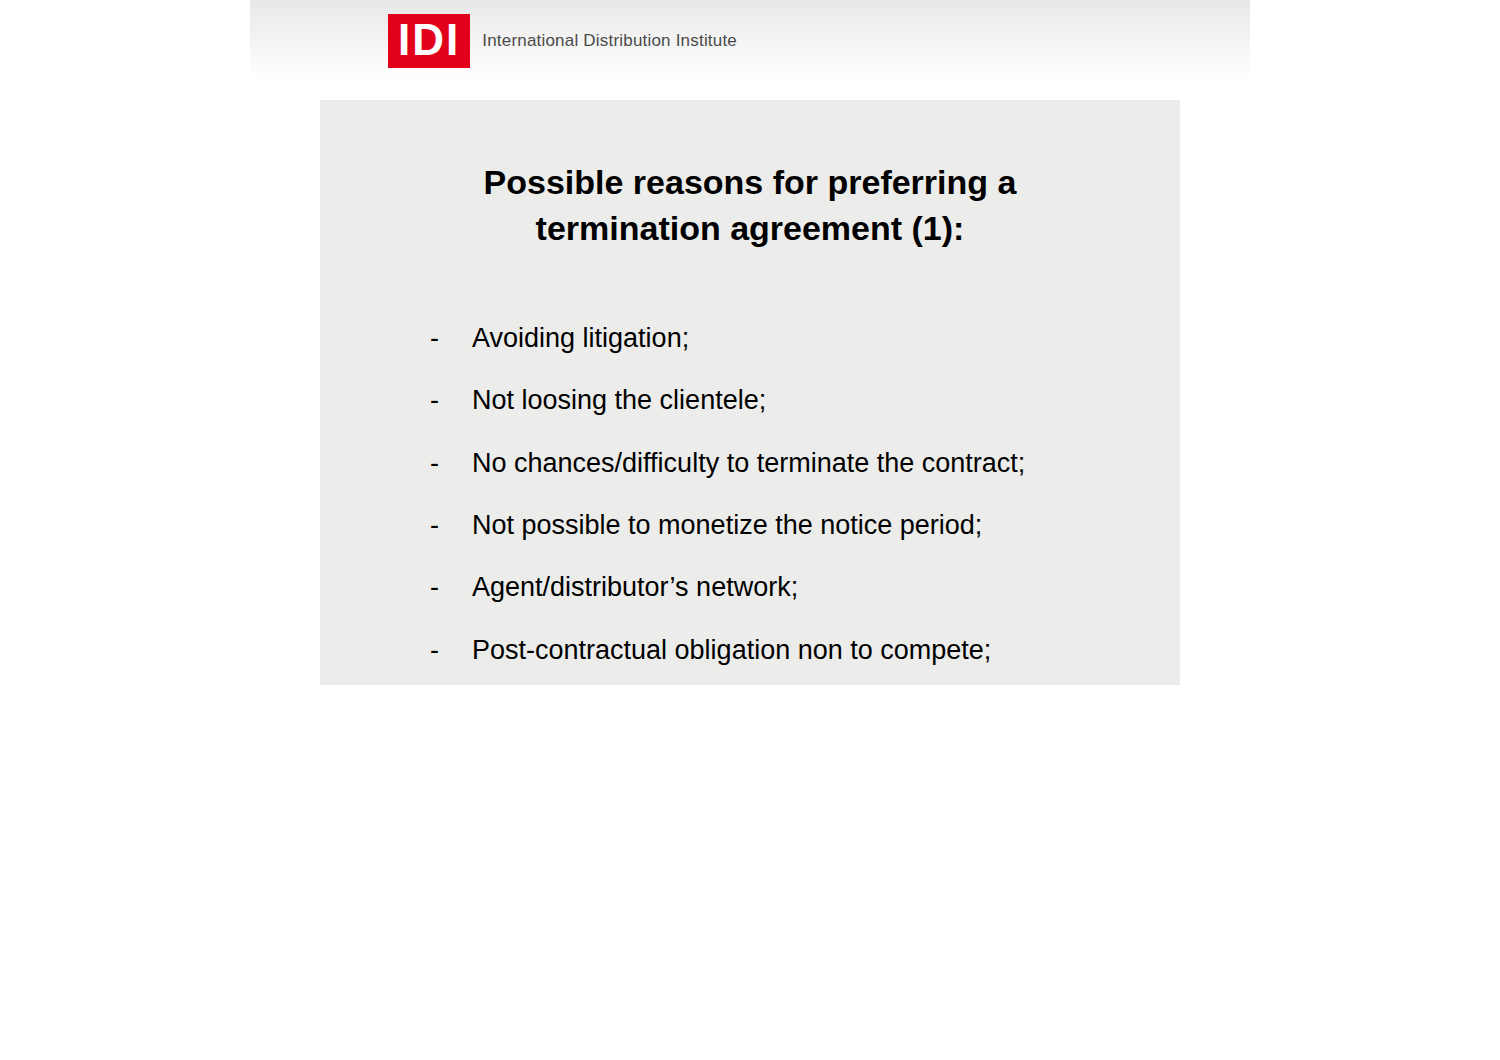IDI International Distribution Institute
Possible reasons for preferring a
termination agreement (1):
Avoiding litigation;
Not loosing the clientele;
No chances/difficulty to terminate the contract;
Not possible to monetize the notice period;
Agent/distributor’s network;
Post-contractual obligation non to compete;